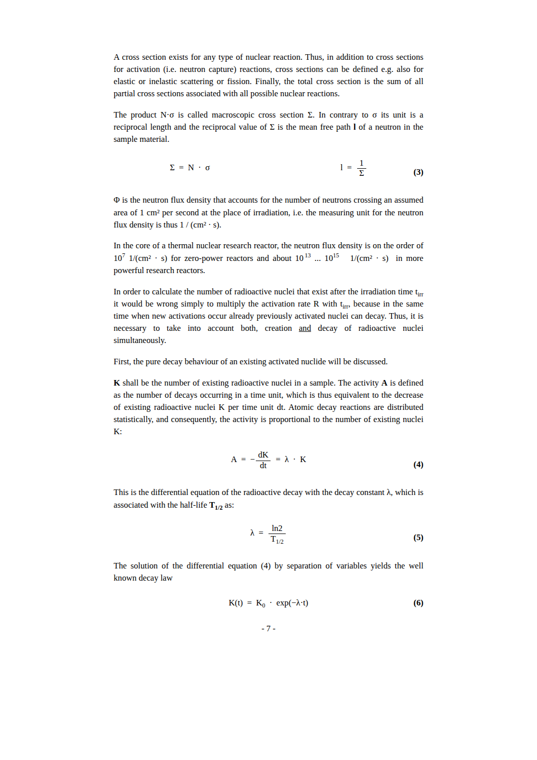A cross section exists for any type of nuclear reaction. Thus, in addition to cross sections for activation (i.e. neutron capture) reactions, cross sections can be defined e.g. also for elastic or inelastic scattering or fission. Finally, the total cross section is the sum of all partial cross sections associated with all possible nuclear reactions.
The product N·σ is called macroscopic cross section Σ. In contrary to σ its unit is a reciprocal length and the reciprocal value of Σ is the mean free path l of a neutron in the sample material.
Σ = N · σ l = 1 Σ (3)
Φ is the neutron flux density that accounts for the number of neutrons crossing an assumed area of 1 cm² per second at the place of irradiation, i.e. the measuring unit for the neutron flux density is thus 1 / (cm² · s).
In the core of a thermal nuclear research reactor, the neutron flux density is on the order of 107 1/(cm² · s) for zero-power reactors and about 10 13 ... 1015 1/(cm² · s) in more powerful research reactors.
In order to calculate the number of radioactive nuclei that exist after the irradiation time tirr it would be wrong simply to multiply the activation rate R with tirr, because in the same time when new activations occur already previously activated nuclei can decay. Thus, it is necessary to take into account both, creation and decay of radioactive nuclei simultaneously.
First, the pure decay behaviour of an existing activated nuclide will be discussed.
K shall be the number of existing radioactive nuclei in a sample. The activity A is defined as the number of decays occurring in a time unit, which is thus equivalent to the decrease of existing radioactive nuclei K per time unit dt. Atomic decay reactions are distributed statistically, and consequently, the activity is proportional to the number of existing nuclei K:
A = −dK dt = λ · K (4)
This is the differential equation of the radioactive decay with the decay constant λ, which is associated with the half-life T1/2 as:
λ = ln2 T1/2 (5)
The solution of the differential equation (4) by separation of variables yields the well known decay law
K(t) = K0 · exp(−λ·t) (6)
- 7 -